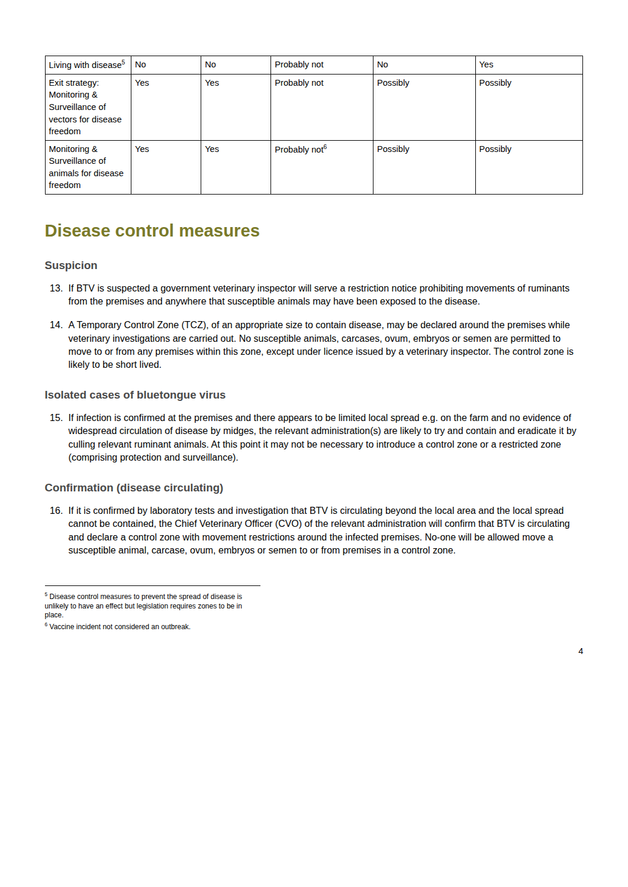| Living with disease 5 | No | No | Probably not | No | Yes |
| Exit strategy: Monitoring & Surveillance of vectors for disease freedom | Yes | Yes | Probably not | Possibly | Possibly |
| Monitoring & Surveillance of animals for disease freedom | Yes | Yes | Probably not 6 | Possibly | Possibly |
Disease control measures
Suspicion
If BTV is suspected a government veterinary inspector will serve a restriction notice prohibiting movements of ruminants from the premises and anywhere that susceptible animals may have been exposed to the disease.
A Temporary Control Zone (TCZ), of an appropriate size to contain disease, may be declared around the premises while veterinary investigations are carried out. No susceptible animals, carcases, ovum, embryos or semen are permitted to move to or from any premises within this zone, except under licence issued by a veterinary inspector. The control zone is likely to be short lived.
Isolated cases of bluetongue virus
If infection is confirmed at the premises and there appears to be limited local spread e.g. on the farm and no evidence of widespread circulation of disease by midges, the relevant administration(s) are likely to try and contain and eradicate it by culling relevant ruminant animals. At this point it may not be necessary to introduce a control zone or a restricted zone (comprising protection and surveillance).
Confirmation (disease circulating)
If it is confirmed by laboratory tests and investigation that BTV is circulating beyond the local area and the local spread cannot be contained, the Chief Veterinary Officer (CVO) of the relevant administration will confirm that BTV is circulating and declare a control zone with movement restrictions around the infected premises. No-one will be allowed move a susceptible animal, carcase, ovum, embryos or semen to or from premises in a control zone.
5 Disease control measures to prevent the spread of disease is unlikely to have an effect but legislation requires zones to be in place.
6 Vaccine incident not considered an outbreak.
4